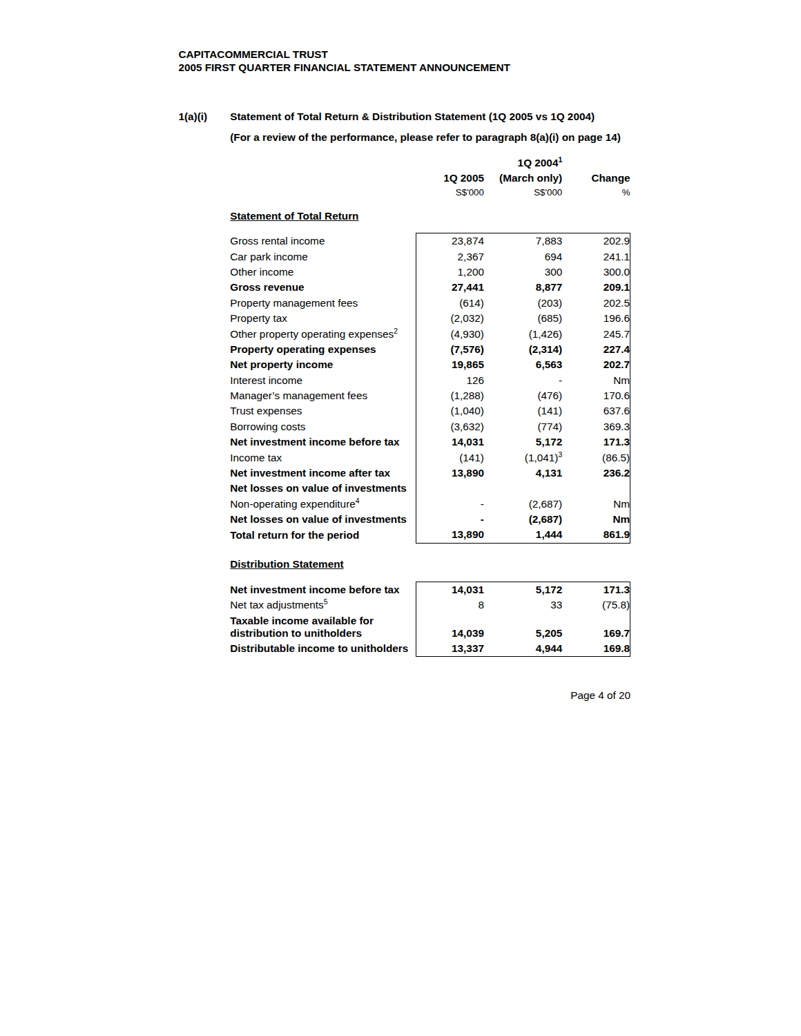CAPITACOMMERCIAL TRUST
2005 FIRST QUARTER FINANCIAL STATEMENT ANNOUNCEMENT
1(a)(i)
Statement of Total Return & Distribution Statement (1Q 2005 vs 1Q 2004)
(For a review of the performance, please refer to paragraph 8(a)(i) on page 14)
| | | 1Q 2004 1 | |
| | 1Q 2005 | (March only) | Change |
| | S$'000 | S$'000 | % |
| Statement of Total Return | | | |
| Gross rental income | 23,874 | 7,883 | 202.9 |
| Car park income | 2,367 | 694 | 241.1 |
| Other income | 1,200 | 300 | 300.0 |
| Gross revenue | 27,441 | 8,877 | 209.1 |
| Property management fees | (614) | (203) | 202.5 |
| Property tax | (2,032) | (685) | 196.6 |
| Other property operating expenses 2 | (4,930) | (1,426) | 245.7 |
| Property operating expenses | (7,576) | (2,314) | 227.4 |
| Net property income | 19,865 | 6,563 | 202.7 |
| Interest income | 126 | - | Nm |
| Manager’s management fees | (1,288) | (476) | 170.6 |
| Trust expenses | (1,040) | (141) | 637.6 |
| Borrowing costs | (3,632) | (774) | 369.3 |
| Net investment income before tax | 14,031 | 5,172 | 171.3 |
| Income tax | (141) | (1,041) 3 | (86.5) |
| Net investment income after tax | 13,890 | 4,131 | 236.2 |
| Net losses on value of investments | | | |
| Non-operating expenditure 4 | - | (2,687) | Nm |
| Net losses on value of investments | - | (2,687) | Nm |
| Total return for the period | 13,890 | 1,444 | 861.9 |
| Distribution Statement | | | |
| Net investment income before tax | 14,031 | 5,172 | 171.3 |
| Net tax adjustments 5 | 8 | 33 | (75.8) |
| Taxable income available for distribution to unitholders | 14,039 | 5,205 | 169.7 |
| Distributable income to unitholders | 13,337 | 4,944 | 169.8 |
Page 4 of 20